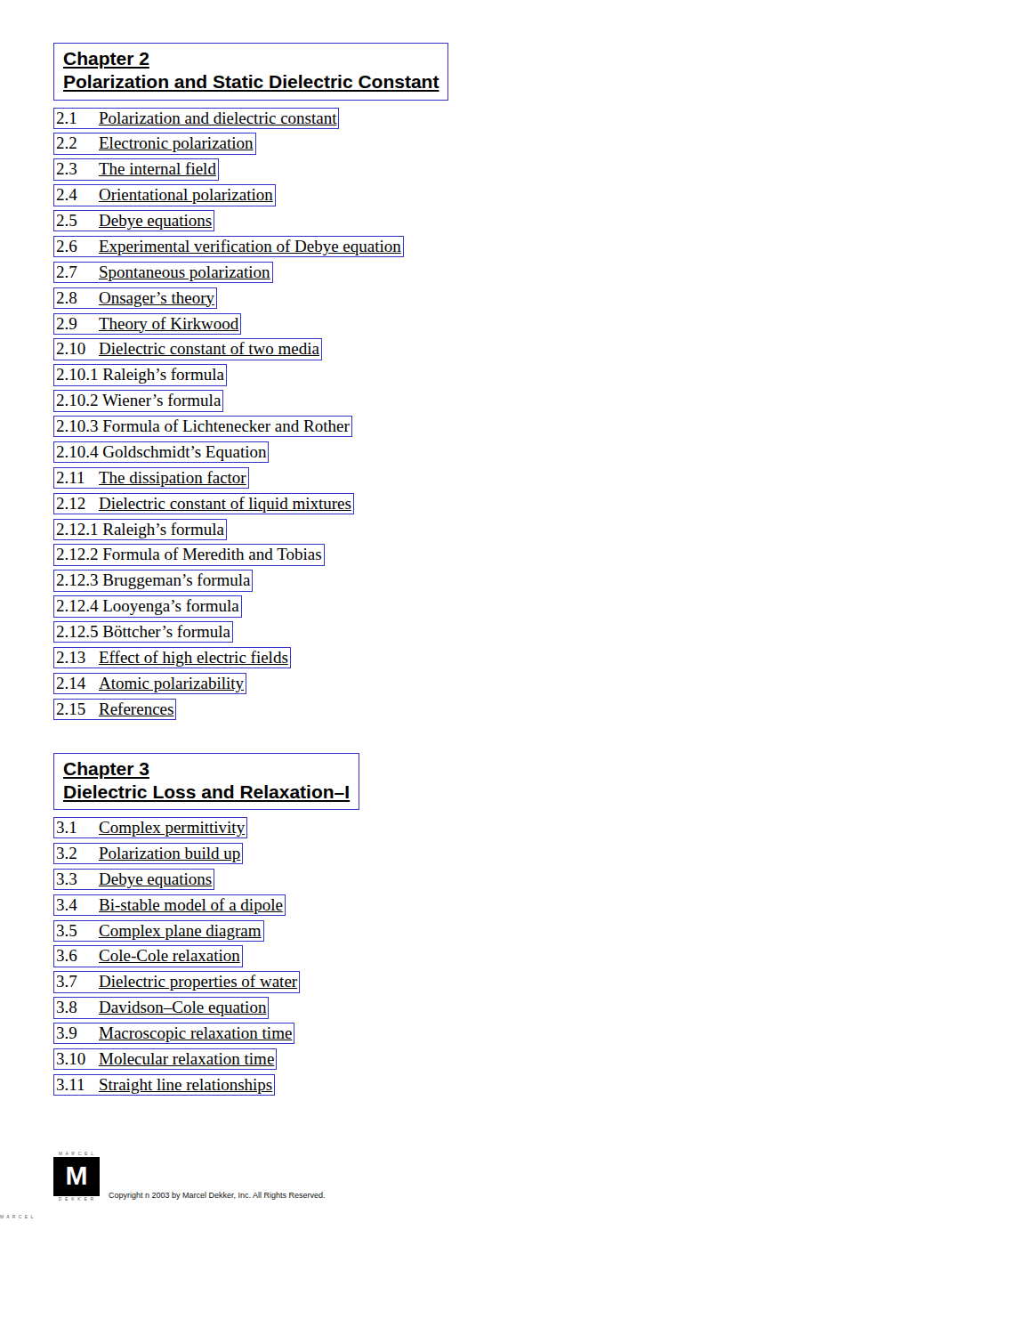Chapter 2
Polarization and Static Dielectric Constant
2.1 Polarization and dielectric constant
2.2 Electronic polarization
2.3 The internal field
2.4 Orientational polarization
2.5 Debye equations
2.6 Experimental verification of Debye equation
2.7 Spontaneous polarization
2.8 Onsager’s theory
2.9 Theory of Kirkwood
2.10 Dielectric constant of two media
2.10.1 Raleigh’s formula
2.10.2 Wiener’s formula
2.10.3 Formula of Lichtenecker and Rother
2.10.4 Goldschmidt’s Equation
2.11 The dissipation factor
2.12 Dielectric constant of liquid mixtures
2.12.1 Raleigh’s formula
2.12.2 Formula of Meredith and Tobias
2.12.3 Bruggeman’s formula
2.12.4 Looyenga’s formula
2.12.5 Böttcher’s formula
2.13 Effect of high electric fields
2.14 Atomic polarizability
2.15 References
Chapter 3
Dielectric Loss and Relaxation–I
3.1 Complex permittivity
3.2 Polarization build up
3.3 Debye equations
3.4 Bi-stable model of a dipole
3.5 Complex plane diagram
3.6 Cole-Cole relaxation
3.7 Dielectric properties of water
3.8 Davidson–Cole equation
3.9 Macroscopic relaxation time
3.10 Molecular relaxation time
3.11 Straight line relationships
M A R C E L
M
D E K K E R
Copyright n 2003 by Marcel Dekker, Inc. All Rights Reserved.
M A R C E L